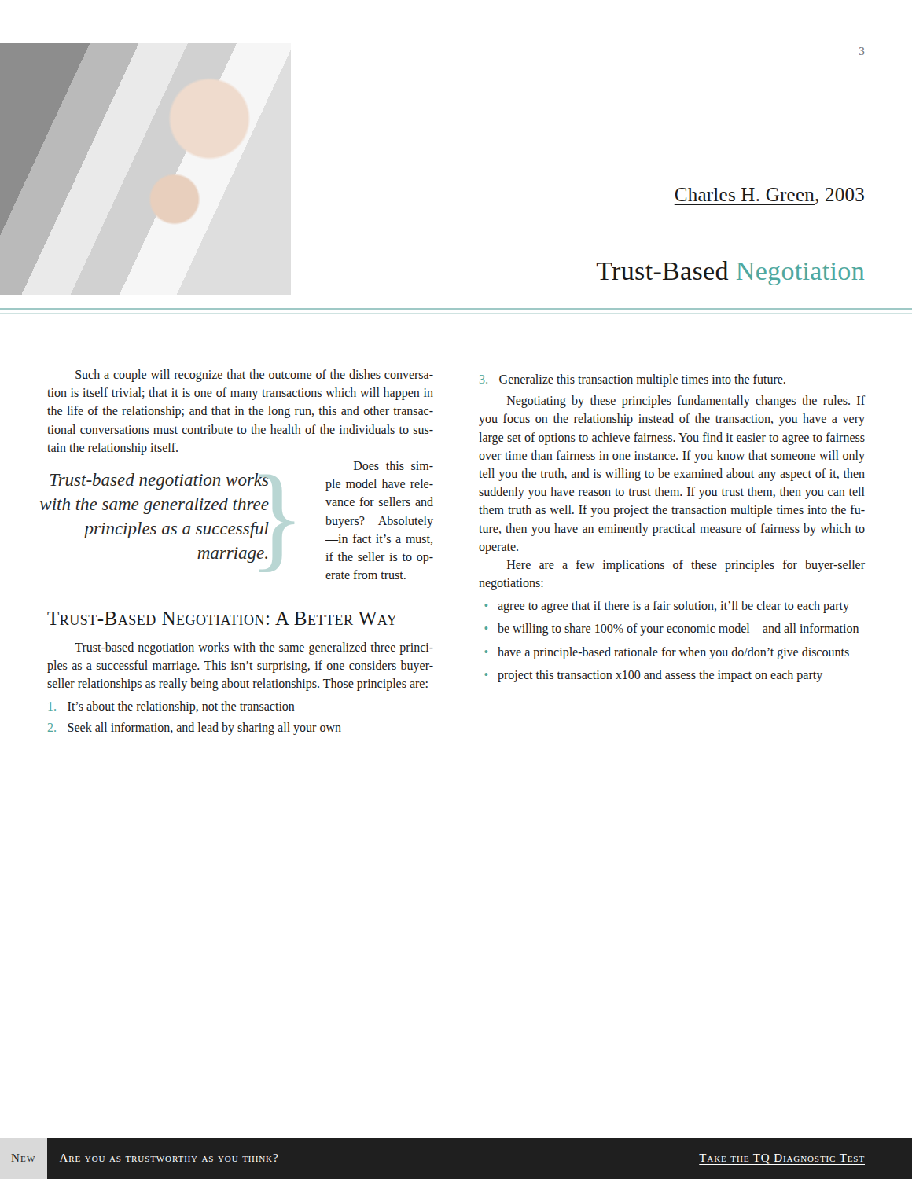3
Charles H. Green, 2003
Trust-Based Negotiation
Such a couple will recognize that the outcome of the dishes conversation is itself trivial; that it is one of many transactions which will happen in the life of the relationship; and that in the long run, this and other transactional conversations must contribute to the health of the individuals to sustain the relationship itself.
Trust-based negotiation works with the same generalized three principles as a successful marriage. }
Does this simple model have relevance for sellers and buyers? Absolutely—in fact it’s a must, if the seller is to operate from trust.
Trust-Based Negotiation: A Better Way
Trust-based negotiation works with the same generalized three principles as a successful marriage. This isn’t surprising, if one considers buyer-seller relationships as really being about relationships. Those principles are:
It’s about the relationship, not the transaction
Seek all information, and lead by sharing all your own
Generalize this transaction multiple times into the future.
Negotiating by these principles fundamentally changes the rules. If you focus on the relationship instead of the transaction, you have a very large set of options to achieve fairness. You find it easier to agree to fairness over time than fairness in one instance. If you know that someone will only tell you the truth, and is willing to be examined about any aspect of it, then suddenly you have reason to trust them. If you trust them, then you can tell them truth as well. If you project the transaction multiple times into the future, then you have an eminently practical measure of fairness by which to operate.
Here are a few implications of these principles for buyer-seller negotiations:
agree to agree that if there is a fair solution, it’ll be clear to each party
be willing to share 100% of your economic model—and all information
have a principle-based rationale for when you do/don’t give discounts
project this transaction x100 and assess the impact on each party
New Are you as trustworthy as you think?
Take the TQ Diagnostic Test